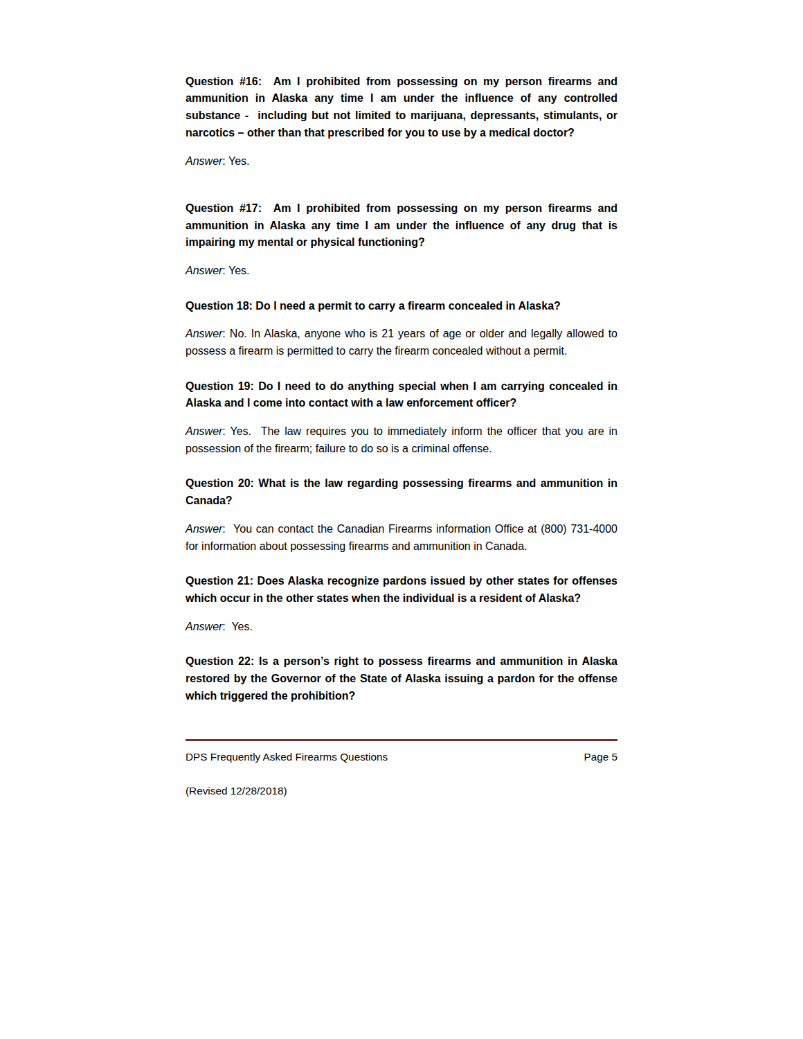Question #16: Am I prohibited from possessing on my person firearms and ammunition in Alaska any time I am under the influence of any controlled substance - including but not limited to marijuana, depressants, stimulants, or narcotics – other than that prescribed for you to use by a medical doctor?
Answer: Yes.
Question #17: Am I prohibited from possessing on my person firearms and ammunition in Alaska any time I am under the influence of any drug that is impairing my mental or physical functioning?
Answer: Yes.
Question 18: Do I need a permit to carry a firearm concealed in Alaska?
Answer: No. In Alaska, anyone who is 21 years of age or older and legally allowed to possess a firearm is permitted to carry the firearm concealed without a permit.
Question 19: Do I need to do anything special when I am carrying concealed in Alaska and I come into contact with a law enforcement officer?
Answer: Yes. The law requires you to immediately inform the officer that you are in possession of the firearm; failure to do so is a criminal offense.
Question 20: What is the law regarding possessing firearms and ammunition in Canada?
Answer: You can contact the Canadian Firearms information Office at (800) 731-4000 for information about possessing firearms and ammunition in Canada.
Question 21: Does Alaska recognize pardons issued by other states for offenses which occur in the other states when the individual is a resident of Alaska?
Answer: Yes.
Question 22: Is a person’s right to possess firearms and ammunition in Alaska restored by the Governor of the State of Alaska issuing a pardon for the offense which triggered the prohibition?
DPS Frequently Asked Firearms Questions Page 5
(Revised 12/28/2018)